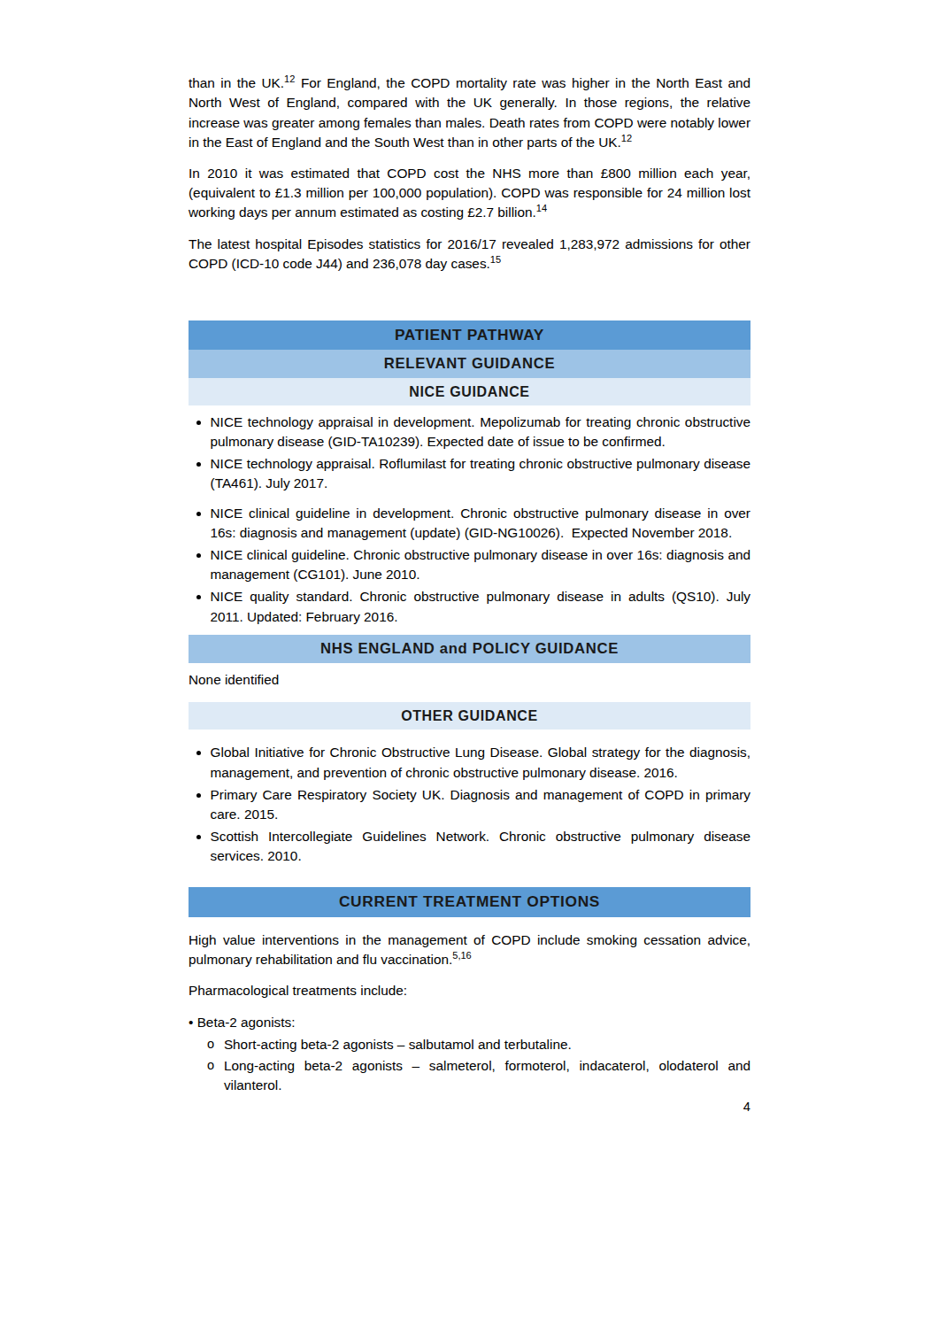than in the UK.12 For England, the COPD mortality rate was higher in the North East and North West of England, compared with the UK generally. In those regions, the relative increase was greater among females than males. Death rates from COPD were notably lower in the East of England and the South West than in other parts of the UK.12
In 2010 it was estimated that COPD cost the NHS more than £800 million each year, (equivalent to £1.3 million per 100,000 population). COPD was responsible for 24 million lost working days per annum estimated as costing £2.7 billion.14
The latest hospital Episodes statistics for 2016/17 revealed 1,283,972 admissions for other COPD (ICD-10 code J44) and 236,078 day cases.15
PATIENT PATHWAY
RELEVANT GUIDANCE
NICE GUIDANCE
NICE technology appraisal in development. Mepolizumab for treating chronic obstructive pulmonary disease (GID-TA10239). Expected date of issue to be confirmed.
NICE technology appraisal. Roflumilast for treating chronic obstructive pulmonary disease (TA461). July 2017.
NICE clinical guideline in development. Chronic obstructive pulmonary disease in over 16s: diagnosis and management (update) (GID-NG10026). Expected November 2018.
NICE clinical guideline. Chronic obstructive pulmonary disease in over 16s: diagnosis and management (CG101). June 2010.
NICE quality standard. Chronic obstructive pulmonary disease in adults (QS10). July 2011. Updated: February 2016.
NHS ENGLAND and POLICY GUIDANCE
None identified
OTHER GUIDANCE
Global Initiative for Chronic Obstructive Lung Disease. Global strategy for the diagnosis, management, and prevention of chronic obstructive pulmonary disease. 2016.
Primary Care Respiratory Society UK. Diagnosis and management of COPD in primary care. 2015.
Scottish Intercollegiate Guidelines Network. Chronic obstructive pulmonary disease services. 2010.
CURRENT TREATMENT OPTIONS
High value interventions in the management of COPD include smoking cessation advice, pulmonary rehabilitation and flu vaccination.5,16
Pharmacological treatments include:
• Beta-2 agonists:
Short-acting beta-2 agonists – salbutamol and terbutaline.
Long-acting beta-2 agonists – salmeterol, formoterol, indacaterol, olodaterol and vilanterol.
4